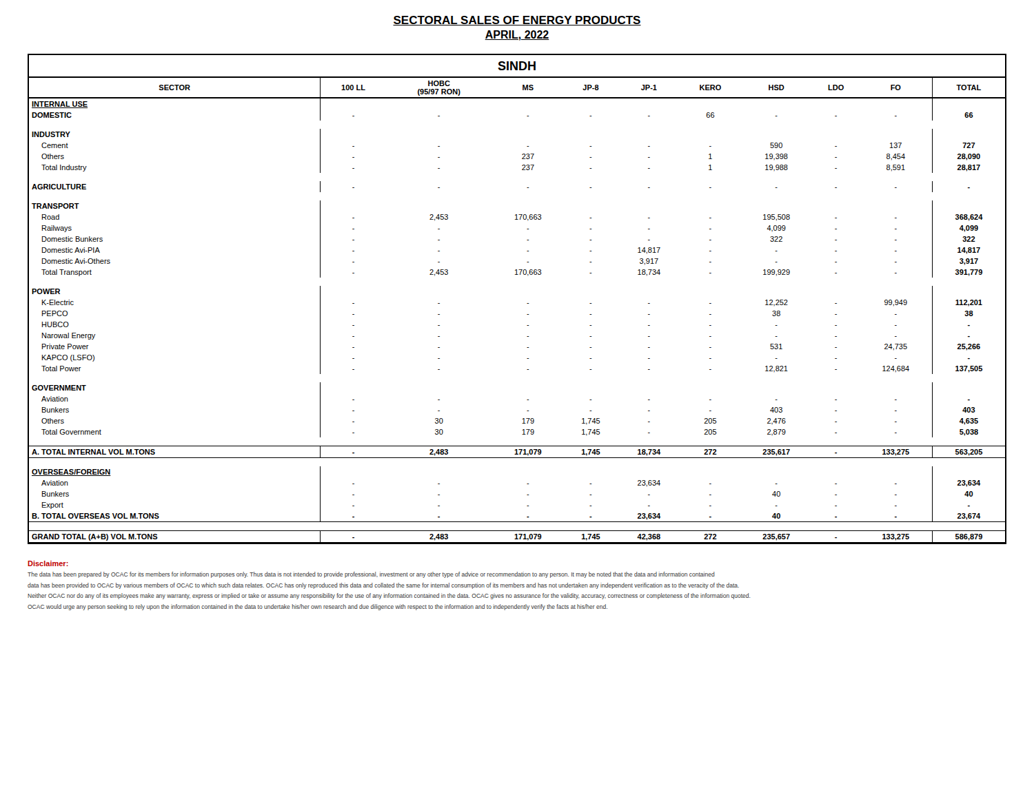SECTORAL SALES OF ENERGY PRODUCTS
APRIL, 2022
SINDH
| SECTOR | 100 LL | HOBC (95/97 RON) | MS | JP-8 | JP-1 | KERO | HSD | LDO | FO | TOTAL |
| --- | --- | --- | --- | --- | --- | --- | --- | --- | --- | --- |
| INTERNAL USE | | | | | | | | | | |
| DOMESTIC | - | - | - | - | - | 66 | - | - | - | 66 |
| INDUSTRY | | | | | | | | | | |
| Cement | - | - | - | - | - | - | 590 | - | 137 | 727 |
| Others | - | - | 237 | - | - | 1 | 19,398 | - | 8,454 | 28,090 |
| Total Industry | - | - | 237 | - | - | 1 | 19,988 | - | 8,591 | 28,817 |
| AGRICULTURE | - | - | - | - | - | - | - | - | - | - |
| TRANSPORT | | | | | | | | | | |
| Road | - | 2,453 | 170,663 | - | - | - | 195,508 | - | - | 368,624 |
| Railways | - | - | - | - | - | - | 4,099 | - | - | 4,099 |
| Domestic Bunkers | - | - | - | - | - | - | 322 | - | - | 322 |
| Domestic Avi-PIA | - | - | - | - | 14,817 | - | - | - | - | 14,817 |
| Domestic Avi-Others | - | - | - | - | 3,917 | - | - | - | - | 3,917 |
| Total Transport | - | 2,453 | 170,663 | - | 18,734 | - | 199,929 | - | - | 391,779 |
| POWER | | | | | | | | | | |
| K-Electric | - | - | - | - | - | - | 12,252 | - | 99,949 | 112,201 |
| PEPCO | - | - | - | - | - | - | 38 | - | - | 38 |
| HUBCO | - | - | - | - | - | - | - | - | - | - |
| Narowal Energy | - | - | - | - | - | - | - | - | - | - |
| Private Power | - | - | - | - | - | - | 531 | - | 24,735 | 25,266 |
| KAPCO (LSFO) | - | - | - | - | - | - | - | - | - | - |
| Total Power | - | - | - | - | - | - | 12,821 | - | 124,684 | 137,505 |
| GOVERNMENT | | | | | | | | | | |
| Aviation | - | - | - | - | - | - | - | - | - | - |
| Bunkers | - | - | - | - | - | - | 403 | - | - | 403 |
| Others | - | 30 | 179 | 1,745 | - | 205 | 2,476 | - | - | 4,635 |
| Total Government | - | 30 | 179 | 1,745 | - | 205 | 2,879 | - | - | 5,038 |
| A. TOTAL INTERNAL VOL M.TONS | - | 2,483 | 171,079 | 1,745 | 18,734 | 272 | 235,617 | - | 133,275 | 563,205 |
| OVERSEAS/FOREIGN | | | | | | | | | | |
| Aviation | - | - | - | - | 23,634 | - | - | - | - | 23,634 |
| Bunkers | - | - | - | - | - | - | 40 | - | - | 40 |
| Export | - | - | - | - | - | - | - | - | - | - |
| B. TOTAL OVERSEAS VOL M.TONS | - | - | - | - | 23,634 | - | 40 | - | - | 23,674 |
| GRAND TOTAL (A+B) VOL M.TONS | - | 2,483 | 171,079 | 1,745 | 42,368 | 272 | 235,657 | - | 133,275 | 586,879 |
Disclaimer:
The data has been prepared by OCAC for its members for information purposes only. Thus data is not intended to provide professional, investment or any other type of advice or recommendation to any person. It may be noted that the data and information contained
data has been provided to OCAC by various members of OCAC to which such data relates. OCAC has only reproduced this data and collated the same for internal consumption of its members and has not undertaken any independent verification as to the veracity of the data.
Neither OCAC nor do any of its employees make any warranty, express or implied or take or assume any responsibility for the use of any information contained in the data. OCAC gives no assurance for the validity, accuracy, correctness or completeness of the information quoted.
OCAC would urge any person seeking to rely upon the information contained in the data to undertake his/her own research and due diligence with respect to the information and to independently verify the facts at his/her end.